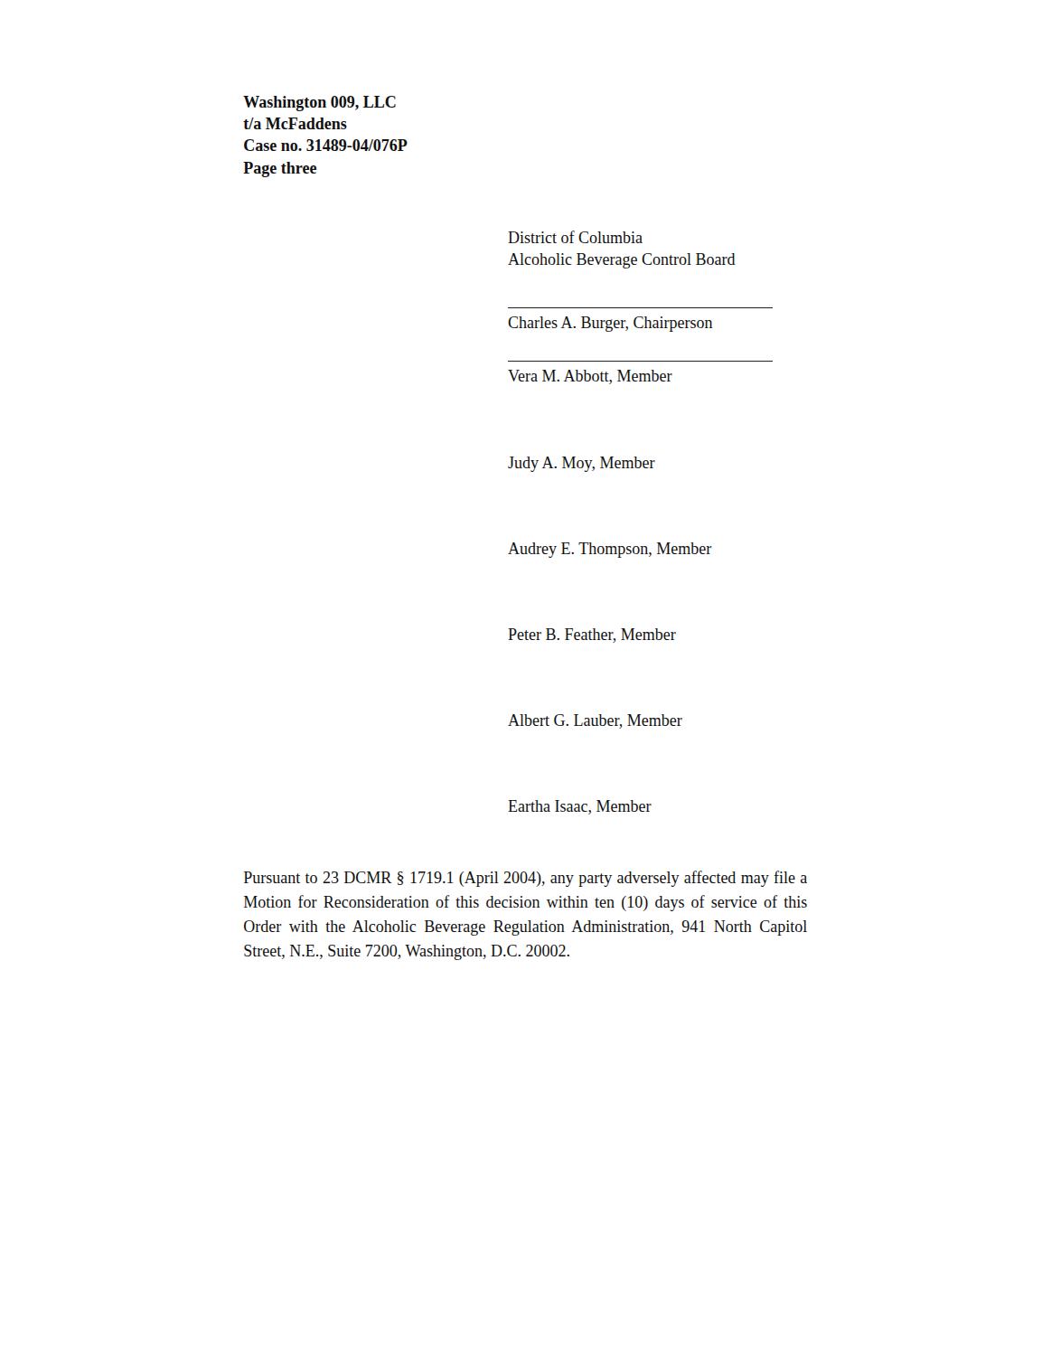Washington 009, LLC
t/a McFaddens
Case no. 31489-04/076P
Page three
District of Columbia
Alcoholic Beverage Control Board
Charles A. Burger, Chairperson
Vera M. Abbott, Member
Judy A. Moy, Member
Audrey E. Thompson, Member
Peter B. Feather, Member
Albert G. Lauber, Member
Eartha Isaac, Member
Pursuant to 23 DCMR § 1719.1 (April 2004), any party adversely affected may file a Motion for Reconsideration of this decision within ten (10) days of service of this Order with the Alcoholic Beverage Regulation Administration, 941 North Capitol Street, N.E., Suite 7200, Washington, D.C. 20002.